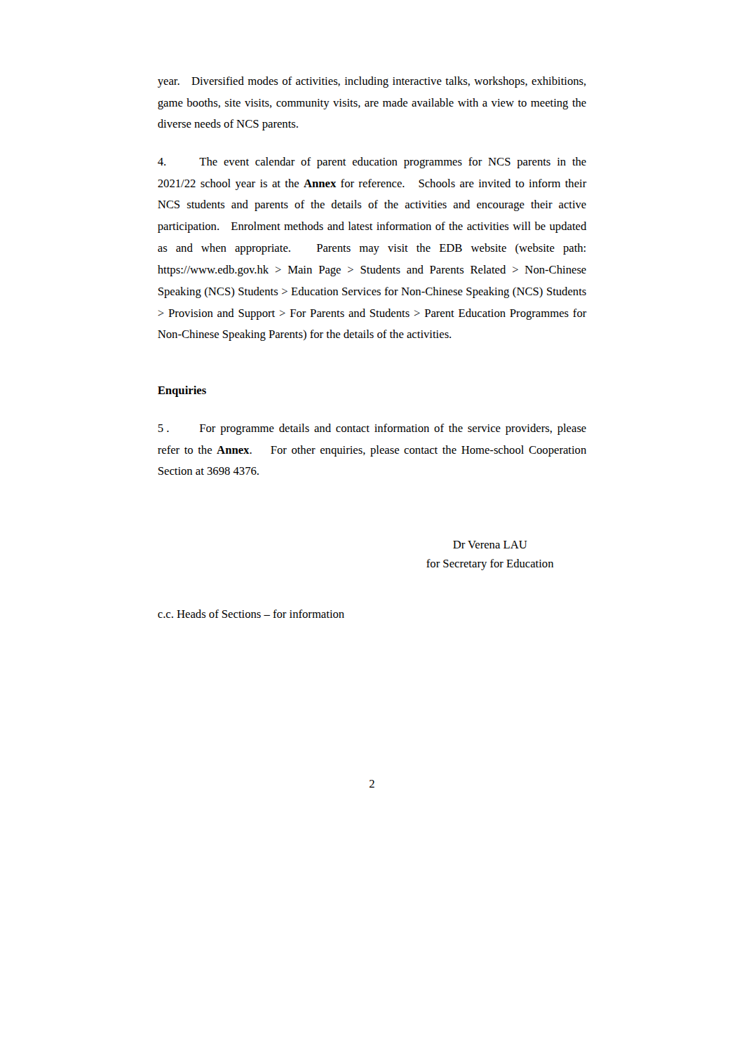year. Diversified modes of activities, including interactive talks, workshops, exhibitions, game booths, site visits, community visits, are made available with a view to meeting the diverse needs of NCS parents.
4. The event calendar of parent education programmes for NCS parents in the 2021/22 school year is at the Annex for reference. Schools are invited to inform their NCS students and parents of the details of the activities and encourage their active participation. Enrolment methods and latest information of the activities will be updated as and when appropriate. Parents may visit the EDB website (website path: https://www.edb.gov.hk > Main Page > Students and Parents Related > Non-Chinese Speaking (NCS) Students > Education Services for Non-Chinese Speaking (NCS) Students > Provision and Support > For Parents and Students > Parent Education Programmes for Non-Chinese Speaking Parents) for the details of the activities.
Enquiries
5 . For programme details and contact information of the service providers, please refer to the Annex. For other enquiries, please contact the Home-school Cooperation Section at 3698 4376.
Dr Verena LAU
for Secretary for Education
c.c. Heads of Sections – for information
2